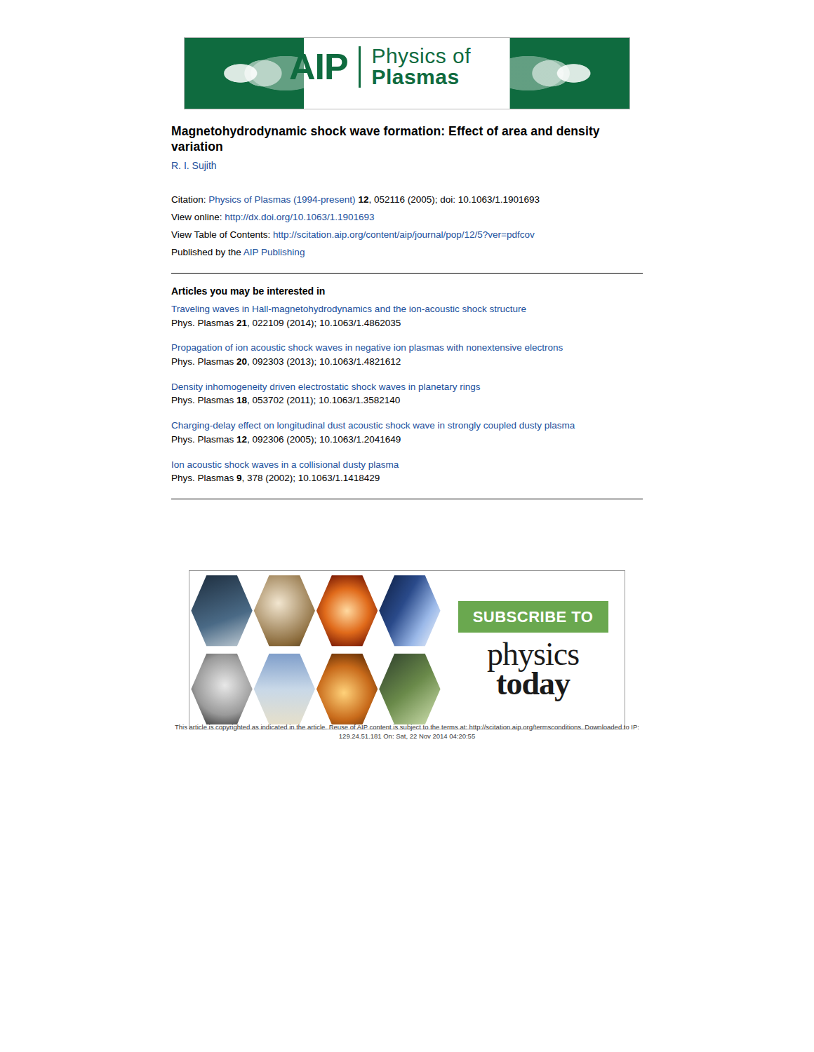AIP
Physics of
Plasmas
Magnetohydrodynamic shock wave formation: Effect of area and density variation
R. I. Sujith
Citation: Physics of Plasmas (1994-present) 12, 052116 (2005); doi: 10.1063/1.1901693
View online: http://dx.doi.org/10.1063/1.1901693
View Table of Contents: http://scitation.aip.org/content/aip/journal/pop/12/5?ver=pdfcov
Published by the AIP Publishing
Articles you may be interested in
Traveling waves in Hall-magnetohydrodynamics and the ion-acoustic shock structure Phys. Plasmas 21, 022109 (2014); 10.1063/1.4862035
Propagation of ion acoustic shock waves in negative ion plasmas with nonextensive electrons Phys. Plasmas 20, 092303 (2013); 10.1063/1.4821612
Density inhomogeneity driven electrostatic shock waves in planetary rings Phys. Plasmas 18, 053702 (2011); 10.1063/1.3582140
Charging-delay effect on longitudinal dust acoustic shock wave in strongly coupled dusty plasma Phys. Plasmas 12, 092306 (2005); 10.1063/1.2041649
Ion acoustic shock waves in a collisional dusty plasma Phys. Plasmas 9, 378 (2002); 10.1063/1.1418429
SUBSCRIBE TO
physics
today
This article is copyrighted as indicated in the article. Reuse of AIP content is subject to the terms at: http://scitation.aip.org/termsconditions. Downloaded to IP:
129.24.51.181 On: Sat, 22 Nov 2014 04:20:55